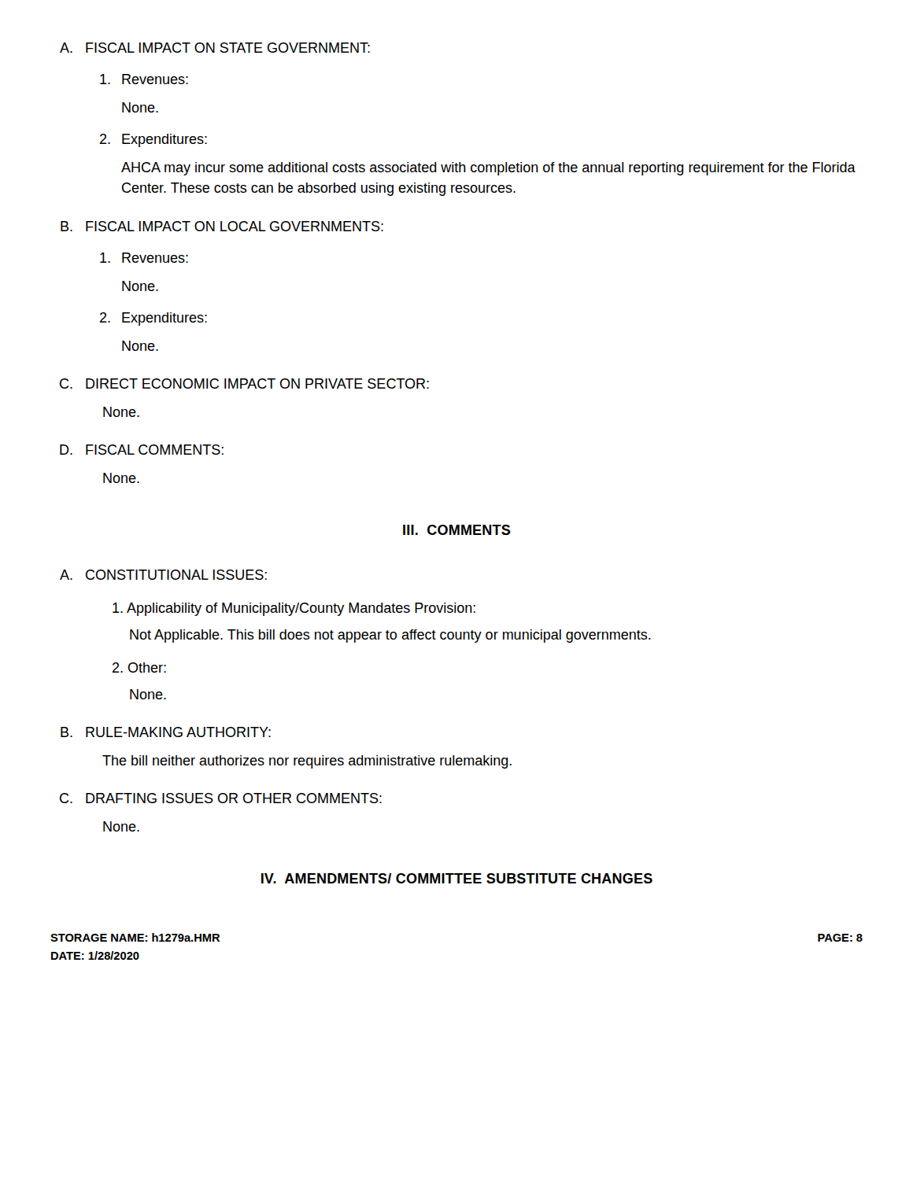FISCAL IMPACT ON STATE GOVERNMENT:
Revenues:
None.
Expenditures:
AHCA may incur some additional costs associated with completion of the annual reporting requirement for the Florida Center. These costs can be absorbed using existing resources.
FISCAL IMPACT ON LOCAL GOVERNMENTS:
Revenues:
None.
Expenditures:
None.
DIRECT ECONOMIC IMPACT ON PRIVATE SECTOR:
None.
FISCAL COMMENTS:
None.
III. COMMENTS
CONSTITUTIONAL ISSUES:
1. Applicability of Municipality/County Mandates Provision:
Not Applicable. This bill does not appear to affect county or municipal governments.
2. Other:
None.
RULE-MAKING AUTHORITY:
The bill neither authorizes nor requires administrative rulemaking.
DRAFTING ISSUES OR OTHER COMMENTS:
None.
IV. AMENDMENTS/ COMMITTEE SUBSTITUTE CHANGES
STORAGE NAME: h1279a.HMR PAGE: 8
DATE: 1/28/2020